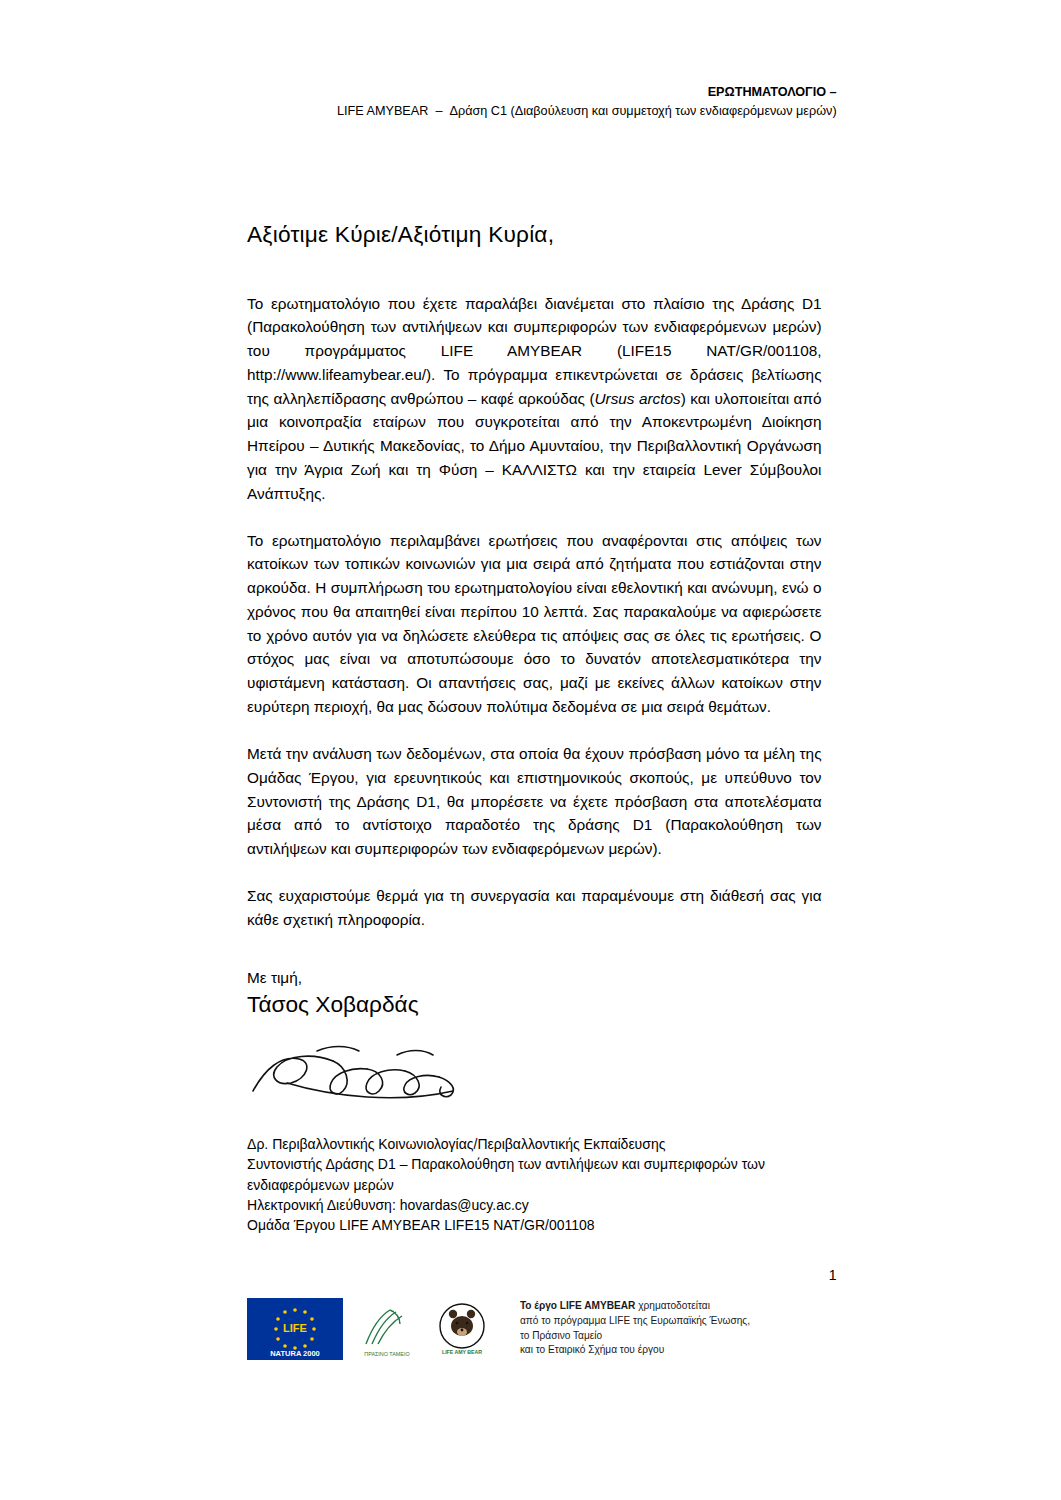ΕΡΩΤΗΜΑΤΟΛΟΓΙΟ –
LIFE AMYBEAR – Δράση C1 (Διαβούλευση και συμμετοχή των ενδιαφερόμενων μερών)
Αξιότιμε Κύριε/Αξιότιμη Κυρία,
Το ερωτηματολόγιο που έχετε παραλάβει διανέμεται στο πλαίσιο της Δράσης D1 (Παρακολούθηση των αντιλήψεων και συμπεριφορών των ενδιαφερόμενων μερών) του προγράμματος LIFE AMYBEAR (LIFE15 NAT/GR/001108, http://www.lifeamybear.eu/). Το πρόγραμμα επικεντρώνεται σε δράσεις βελτίωσης της αλληλεπίδρασης ανθρώπου – καφέ αρκούδας (Ursus arctos) και υλοποιείται από μια κοινοπραξία εταίρων που συγκροτείται από την Αποκεντρωμένη Διοίκηση Ηπείρου – Δυτικής Μακεδονίας, το Δήμο Αμυνταίου, την Περιβαλλοντική Οργάνωση για την Άγρια Ζωή και τη Φύση – ΚΑΛΛΙΣΤΩ και την εταιρεία Lever Σύμβουλοι Ανάπτυξης.
Το ερωτηματολόγιο περιλαμβάνει ερωτήσεις που αναφέρονται στις απόψεις των κατοίκων των τοπικών κοινωνιών για μια σειρά από ζητήματα που εστιάζονται στην αρκούδα. Η συμπλήρωση του ερωτηματολογίου είναι εθελοντική και ανώνυμη, ενώ ο χρόνος που θα απαιτηθεί είναι περίπου 10 λεπτά. Σας παρακαλούμε να αφιερώσετε το χρόνο αυτόν για να δηλώσετε ελεύθερα τις απόψεις σας σε όλες τις ερωτήσεις. Ο στόχος μας είναι να αποτυπώσουμε όσο το δυνατόν αποτελεσματικότερα την υφιστάμενη κατάσταση. Οι απαντήσεις σας, μαζί με εκείνες άλλων κατοίκων στην ευρύτερη περιοχή, θα μας δώσουν πολύτιμα δεδομένα σε μια σειρά θεμάτων.
Μετά την ανάλυση των δεδομένων, στα οποία θα έχουν πρόσβαση μόνο τα μέλη της Ομάδας Έργου, για ερευνητικούς και επιστημονικούς σκοπούς, με υπεύθυνο τον Συντονιστή της Δράσης D1, θα μπορέσετε να έχετε πρόσβαση στα αποτελέσματα μέσα από το αντίστοιχο παραδοτέο της δράσης D1 (Παρακολούθηση των αντιλήψεων και συμπεριφορών των ενδιαφερόμενων μερών).
Σας ευχαριστούμε θερμά για τη συνεργασία και παραμένουμε στη διάθεσή σας για κάθε σχετική πληροφορία.
Με τιμή,
Τάσος Χοβαρδάς
Δρ. Περιβαλλοντικής Κοινωνιολογίας/Περιβαλλοντικής Εκπαίδευσης
Συντονιστής Δράσης D1 – Παρακολούθηση των αντιλήψεων και συμπεριφορών των
ενδιαφερόμενων μερών
Ηλεκτρονική Διεύθυνση: hovardas@ucy.ac.cy
Ομάδα Έργου LIFE AMYBEAR LIFE15 NAT/GR/001108
1
LIFE NATURA 2000 ΠΡΑΣΙΝΟ ΤΑΜΕΙΟ LIFE AMY BEAR
Το έργο LIFE AMYBEAR χρηματοδοτείται
από το πρόγραμμα LIFE της Ευρωπαϊκής Ένωσης,
το Πράσινο Ταμείο
και το Εταιρικό Σχήμα του έργου